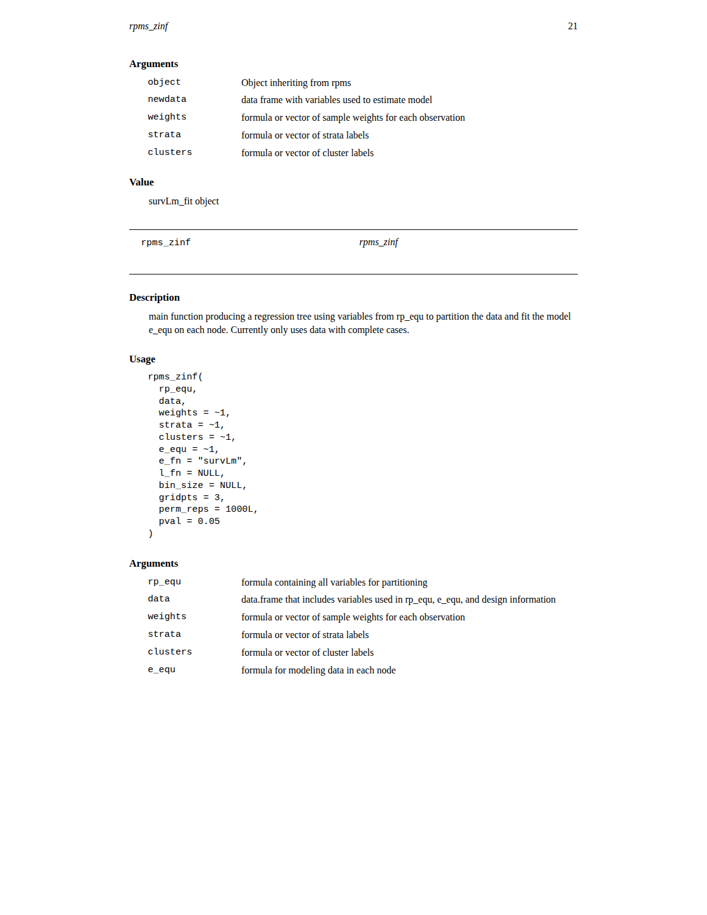rpms_zinf 21
Arguments
object
Object inheriting from rpms
newdata
data frame with variables used to estimate model
weights
formula or vector of sample weights for each observation
strata
formula or vector of strata labels
clusters
formula or vector of cluster labels
Value
survLm_fit object
rpms_zinf rpms_zinf
Description
main function producing a regression tree using variables from rp_equ to partition the data and fit the model e_equ on each node. Currently only uses data with complete cases.
Usage
rpms_zinf(
  rp_equ,
  data,
  weights = ~1,
  strata = ~1,
  clusters = ~1,
  e_equ = ~1,
  e_fn = "survLm",
  l_fn = NULL,
  bin_size = NULL,
  gridpts = 3,
  perm_reps = 1000L,
  pval = 0.05
)
Arguments
rp_equ
formula containing all variables for partitioning
data
data.frame that includes variables used in rp_equ, e_equ, and design information
weights
formula or vector of sample weights for each observation
strata
formula or vector of strata labels
clusters
formula or vector of cluster labels
e_equ
formula for modeling data in each node